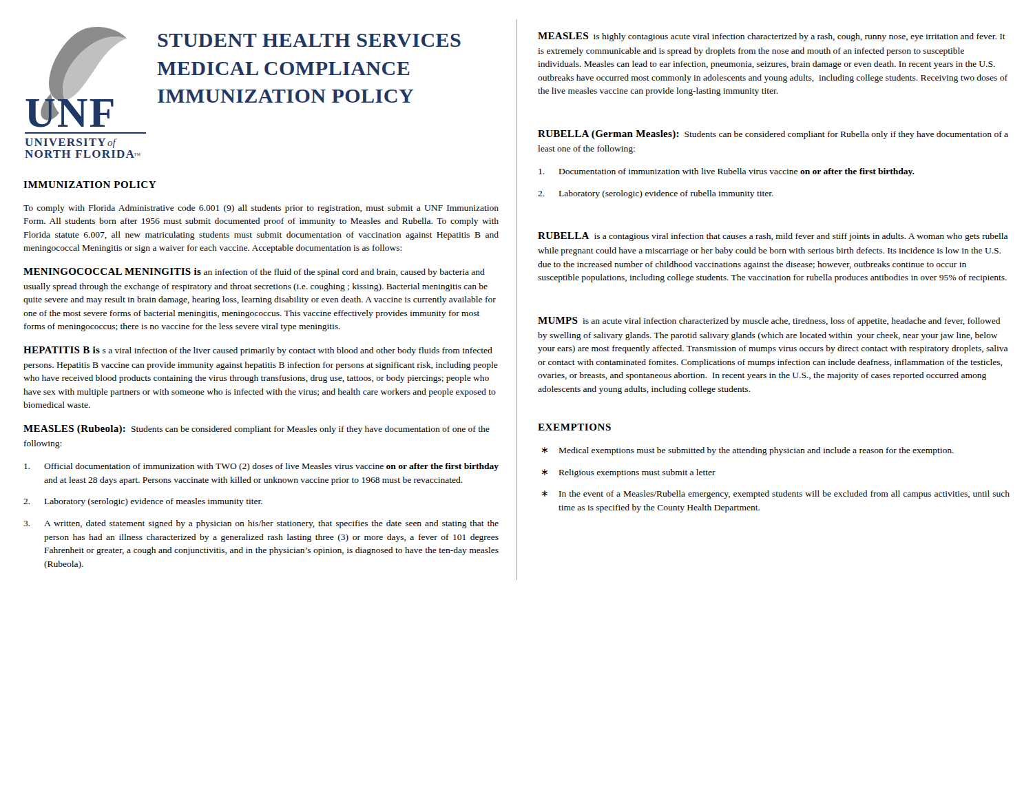UNF UNIVERSITY of NORTH FLORIDA ™
Student Health Services Medical Compliance Immunization Policy
Immunization Policy
To comply with Florida Administrative code 6.001 (9) all students prior to registration, must submit a UNF Immunization Form. All students born after 1956 must submit documented proof of immunity to Measles and Rubella. To comply with Florida statute 6.007, all new matriculating students must submit documentation of vaccination against Hepatitis B and meningococcal Meningitis or sign a waiver for each vaccine. Acceptable documentation is as follows:
MENINGOCOCCAL MENINGITIS is
an infection of the fluid of the spinal cord and brain, caused by bacteria and usually spread through the exchange of respiratory and throat secretions (i.e. coughing ; kissing). Bacterial meningitis can be quite severe and may result in brain damage, hearing loss, learning disability or even death. A vaccine is currently available for one of the most severe forms of bacterial meningitis, meningococcus. This vaccine effectively provides immunity for most forms of meningococcus; there is no vaccine for the less severe viral type meningitis.
HEPATITIS B is
s a viral infection of the liver caused primarily by contact with blood and other body fluids from infected persons. Hepatitis B vaccine can provide immunity against hepatitis B infection for persons at significant risk, including people who have received blood products containing the virus through transfusions, drug use, tattoos, or body piercings; people who have sex with multiple partners or with someone who is infected with the virus; and health care workers and people exposed to biomedical waste.
MEASLES (Rubeola):
Students can be considered compliant for Measles only if they have documentation of one of the following:
Official documentation of immunization with TWO (2) doses of live Measles virus vaccine on or after the first birthday and at least 28 days apart. Persons vaccinate with killed or unknown vaccine prior to 1968 must be revaccinated.
Laboratory (serologic) evidence of measles immunity titer.
A written, dated statement signed by a physician on his/her stationery, that specifies the date seen and stating that the person has had an illness characterized by a generalized rash lasting three (3) or more days, a fever of 101 degrees Fahrenheit or greater, a cough and conjunctivitis, and in the physician’s opinion, is diagnosed to have the ten-day measles (Rubeola).
MEASLES
is highly contagious acute viral infection characterized by a rash, cough, runny nose, eye irritation and fever. It is extremely communicable and is spread by droplets from the nose and mouth of an infected person to susceptible individuals. Measles can lead to ear infection, pneumonia, seizures, brain damage or even death. In recent years in the U.S. outbreaks have occurred most commonly in adolescents and young adults, including college students. Receiving two doses of the live measles vaccine can provide long-lasting immunity titer.
RUBELLA (German Measles):
Students can be considered compliant for Rubella only if they have documentation of a least one of the following:
Documentation of immunization with live Rubella virus vaccine on or after the first birthday.
Laboratory (serologic) evidence of rubella immunity titer.
RUBELLA
is a contagious viral infection that causes a rash, mild fever and stiff joints in adults. A woman who gets rubella while pregnant could have a miscarriage or her baby could be born with serious birth defects. Its incidence is low in the U.S. due to the increased number of childhood vaccinations against the disease; however, outbreaks continue to occur in susceptible populations, including college students. The vaccination for rubella produces antibodies in over 95% of recipients.
MUMPS
is an acute viral infection characterized by muscle ache, tiredness, loss of appetite, headache and fever, followed by swelling of salivary glands. The parotid salivary glands (which are located within your cheek, near your jaw line, below your ears) are most frequently affected. Transmission of mumps virus occurs by direct contact with respiratory droplets, saliva or contact with contaminated fomites. Complications of mumps infection can include deafness, inflammation of the testicles, ovaries, or breasts, and spontaneous abortion. In recent years in the U.S., the majority of cases reported occurred among adolescents and young adults, including college students.
Exemptions
Medical exemptions must be submitted by the attending physician and include a reason for the exemption.
Religious exemptions must submit a letter
In the event of a Measles/Rubella emergency, exempted students will be excluded from all campus activities, until such time as is specified by the County Health Department.